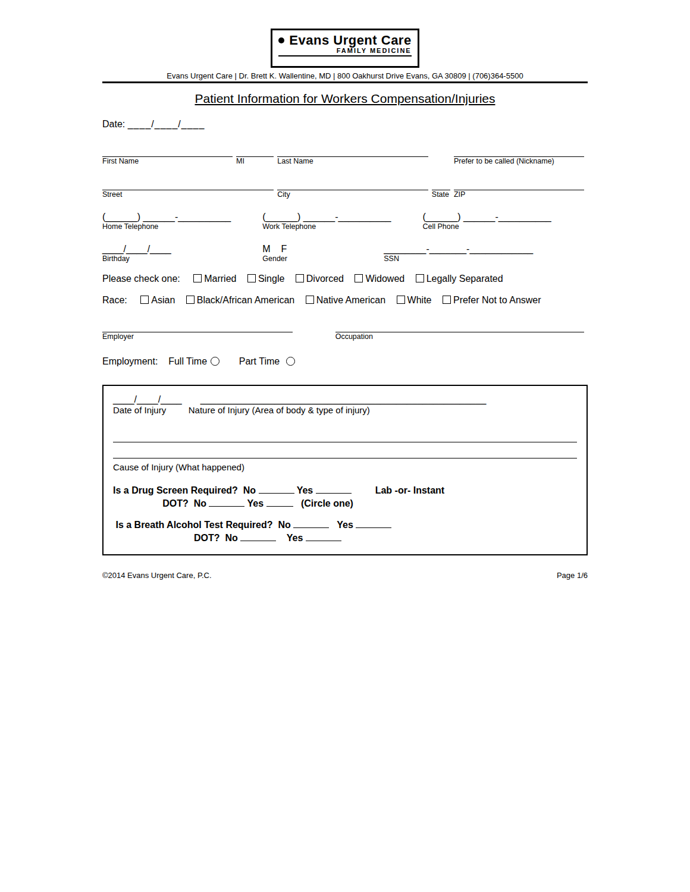Evans Urgent Care
FAMILY MEDICINE
Evans Urgent Care | Dr. Brett K. Wallentine, MD | 800 Oakhurst Drive Evans, GA 30809 | (706)364-5500
Patient Information for Workers Compensation/Injuries
Date: ____/____/____
| First Name | MI | Last Name | | Prefer to be called (Nickname) |
| Street | City | State | ZIP |
| (______) ______-__________ | (______) ______-__________ | (______) ______-__________ |
| Home Telephone | Work Telephone | Cell Phone |
| ____/____/____ | M F | ________-_______-____________ |
| Birthday | Gender | SSN |
Please check one: Married Single Divorced Widowed Legally Separated
Race: Asian Black/African American Native American White Prefer Not to Answer
| Employer | | Occupation |
Employment: Full Time Part Time
____/____/____ ______________________________________________________
Date of Injury Nature of Injury (Area of body & type of injury)
Cause of Injury (What happened)
Is a Drug Screen Required? No Yes Lab -or- Instant
DOT? No Yes (Circle one)
Is a Breath Alcohol Test Required? No Yes
DOT? No Yes
©2014 Evans Urgent Care, P.C.
Page 1/6